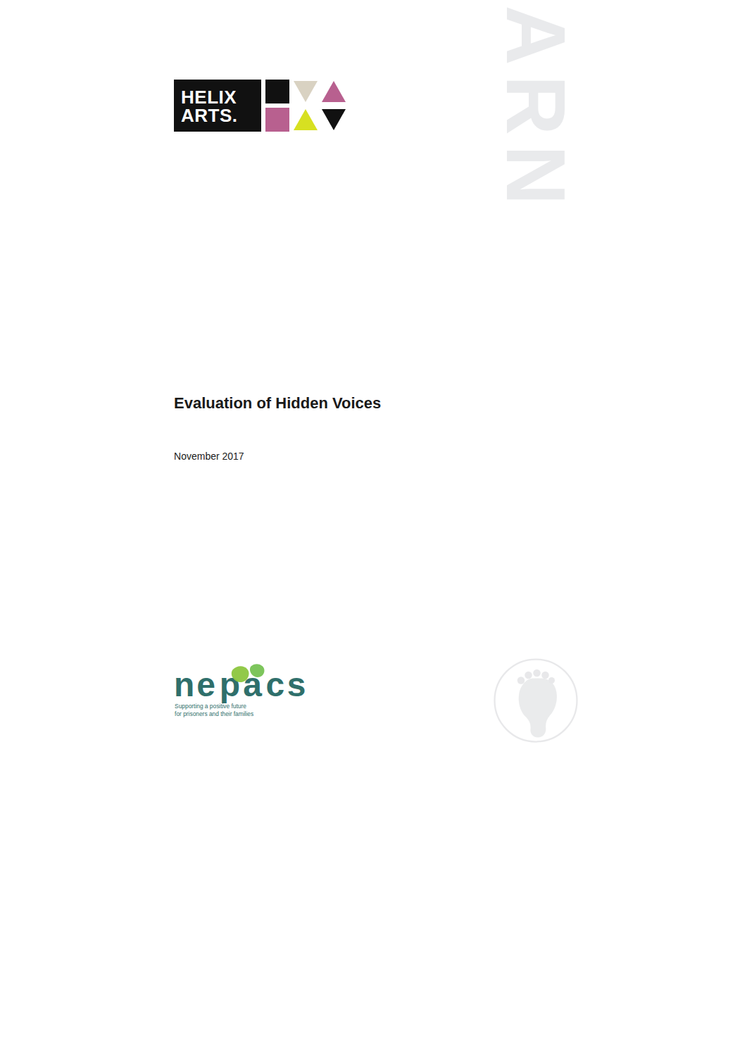LEARN
HELIX ARTS.
Evaluation of Hidden Voices
November 2017
n e p a c s Supporting a positive future for prisoners and their families